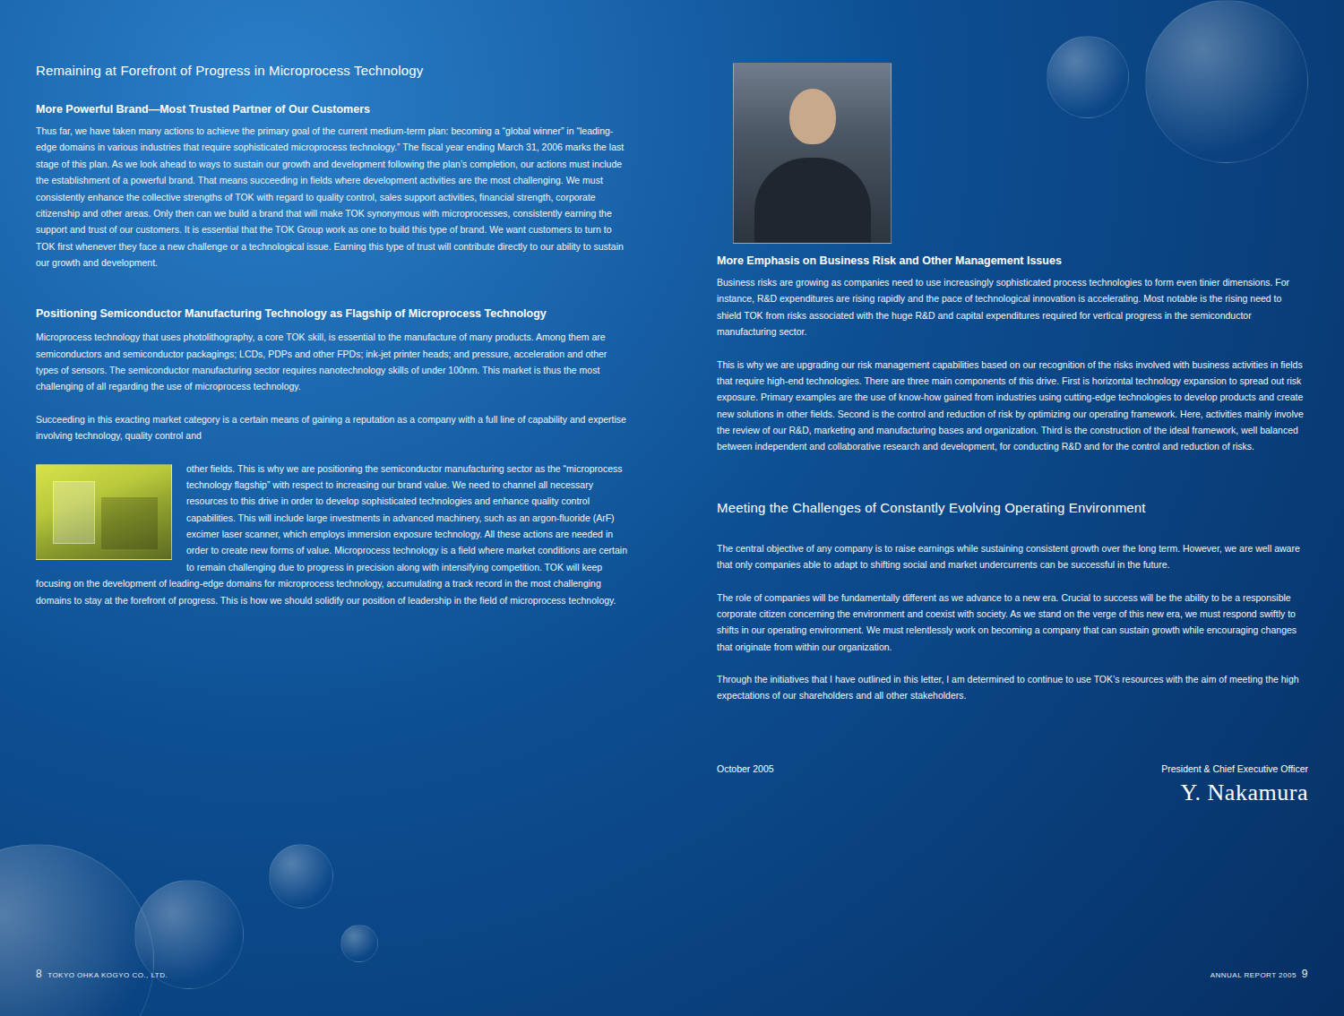Remaining at Forefront of Progress in Microprocess Technology
More Powerful Brand—Most Trusted Partner of Our Customers
Thus far, we have taken many actions to achieve the primary goal of the current medium-term plan: becoming a “global winner” in “leading-edge domains in various industries that require sophisticated microprocess technology.” The fiscal year ending March 31, 2006 marks the last stage of this plan. As we look ahead to ways to sustain our growth and development following the plan’s completion, our actions must include the establishment of a powerful brand. That means succeeding in fields where development activities are the most challenging. We must consistently enhance the collective strengths of TOK with regard to quality control, sales support activities, financial strength, corporate citizenship and other areas. Only then can we build a brand that will make TOK synonymous with microprocesses, consistently earning the support and trust of our customers. It is essential that the TOK Group work as one to build this type of brand. We want customers to turn to TOK first whenever they face a new challenge or a technological issue. Earning this type of trust will contribute directly to our ability to sustain our growth and development.
Positioning Semiconductor Manufacturing Technology as Flagship of Microprocess Technology
Microprocess technology that uses photolithography, a core TOK skill, is essential to the manufacture of many products. Among them are semiconductors and semiconductor packagings; LCDs, PDPs and other FPDs; ink-jet printer heads; and pressure, acceleration and other types of sensors. The semiconductor manufacturing sector requires nanotechnology skills of under 100nm. This market is thus the most challenging of all regarding the use of microprocess technology.
Succeeding in this exacting market category is a certain means of gaining a reputation as a company with a full line of capability and expertise involving technology, quality control and
other fields. This is why we are positioning the semiconductor manufacturing sector as the “microprocess technology flagship” with respect to increasing our brand value. We need to channel all necessary resources to this drive in order to develop sophisticated technologies and enhance quality control capabilities. This will include large investments in advanced machinery, such as an argon-fluoride (ArF) excimer laser scanner, which employs immersion exposure technology. All these actions are needed in order to create new forms of value. Microprocess technology is a field where market conditions are certain to remain challenging due to progress in precision along with intensifying competition. TOK will keep focusing on the development of leading-edge domains for microprocess technology, accumulating a track record in the most challenging domains to stay at the forefront of progress. This is how we should solidify our position of leadership in the field of microprocess technology.
8 TOKYO OHKA KOGYO CO., LTD.
More Emphasis on Business Risk and Other Management Issues
Business risks are growing as companies need to use increasingly sophisticated process technologies to form even tinier dimensions. For instance, R&D expenditures are rising rapidly and the pace of technological innovation is accelerating. Most notable is the rising need to shield TOK from risks associated with the huge R&D and capital expenditures required for vertical progress in the semiconductor manufacturing sector.
This is why we are upgrading our risk management capabilities based on our recognition of the risks involved with business activities in fields that require high-end technologies. There are three main components of this drive. First is horizontal technology expansion to spread out risk exposure. Primary examples are the use of know-how gained from industries using cutting-edge technologies to develop products and create new solutions in other fields. Second is the control and reduction of risk by optimizing our operating framework. Here, activities mainly involve the review of our R&D, marketing and manufacturing bases and organization. Third is the construction of the ideal framework, well balanced between independent and collaborative research and development, for conducting R&D and for the control and reduction of risks.
Meeting the Challenges of Constantly Evolving Operating Environment
The central objective of any company is to raise earnings while sustaining consistent growth over the long term. However, we are well aware that only companies able to adapt to shifting social and market undercurrents can be successful in the future.
The role of companies will be fundamentally different as we advance to a new era. Crucial to success will be the ability to be a responsible corporate citizen concerning the environment and coexist with society. As we stand on the verge of this new era, we must respond swiftly to shifts in our operating environment. We must relentlessly work on becoming a company that can sustain growth while encouraging changes that originate from within our organization.
Through the initiatives that I have outlined in this letter, I am determined to continue to use TOK’s resources with the aim of meeting the high expectations of our shareholders and all other stakeholders.
October 2005
President & Chief Executive Officer
Y. Nakamura
ANNUAL REPORT 20059